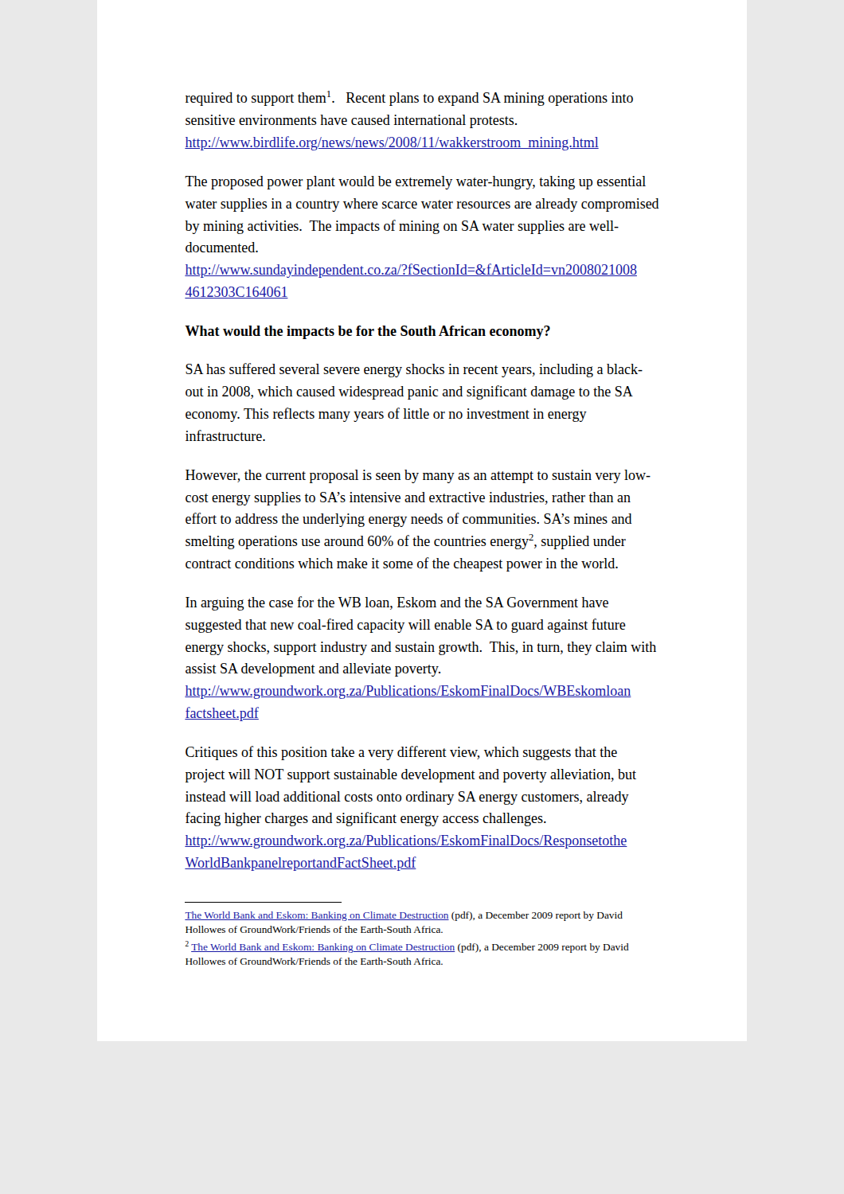required to support them1. Recent plans to expand SA mining operations into sensitive environments have caused international protests.
http://www.birdlife.org/news/news/2008/11/wakkerstroom_mining.html
The proposed power plant would be extremely water-hungry, taking up essential water supplies in a country where scarce water resources are already compromised by mining activities. The impacts of mining on SA water supplies are well-documented.
http://www.sundayindependent.co.za/?fSectionId=&fArticleId=vn2008021008
4612303C164061
What would the impacts be for the South African economy?
SA has suffered several severe energy shocks in recent years, including a black-out in 2008, which caused widespread panic and significant damage to the SA economy. This reflects many years of little or no investment in energy infrastructure.
However, the current proposal is seen by many as an attempt to sustain very low-cost energy supplies to SA’s intensive and extractive industries, rather than an effort to address the underlying energy needs of communities. SA’s mines and smelting operations use around 60% of the countries energy2, supplied under contract conditions which make it some of the cheapest power in the world.
In arguing the case for the WB loan, Eskom and the SA Government have suggested that new coal-fired capacity will enable SA to guard against future energy shocks, support industry and sustain growth. This, in turn, they claim with assist SA development and alleviate poverty.
http://www.groundwork.org.za/Publications/EskomFinalDocs/WBEskomloan
factsheet.pdf
Critiques of this position take a very different view, which suggests that the project will NOT support sustainable development and poverty alleviation, but instead will load additional costs onto ordinary SA energy customers, already facing higher charges and significant energy access challenges.
http://www.groundwork.org.za/Publications/EskomFinalDocs/Responsetothe
WorldBankpanelreportandFactSheet.pdf
The World Bank and Eskom: Banking on Climate Destruction (pdf), a December 2009 report by David Hollowes of GroundWork/Friends of the Earth-South Africa.
2 The World Bank and Eskom: Banking on Climate Destruction (pdf), a December 2009 report by David Hollowes of GroundWork/Friends of the Earth-South Africa.